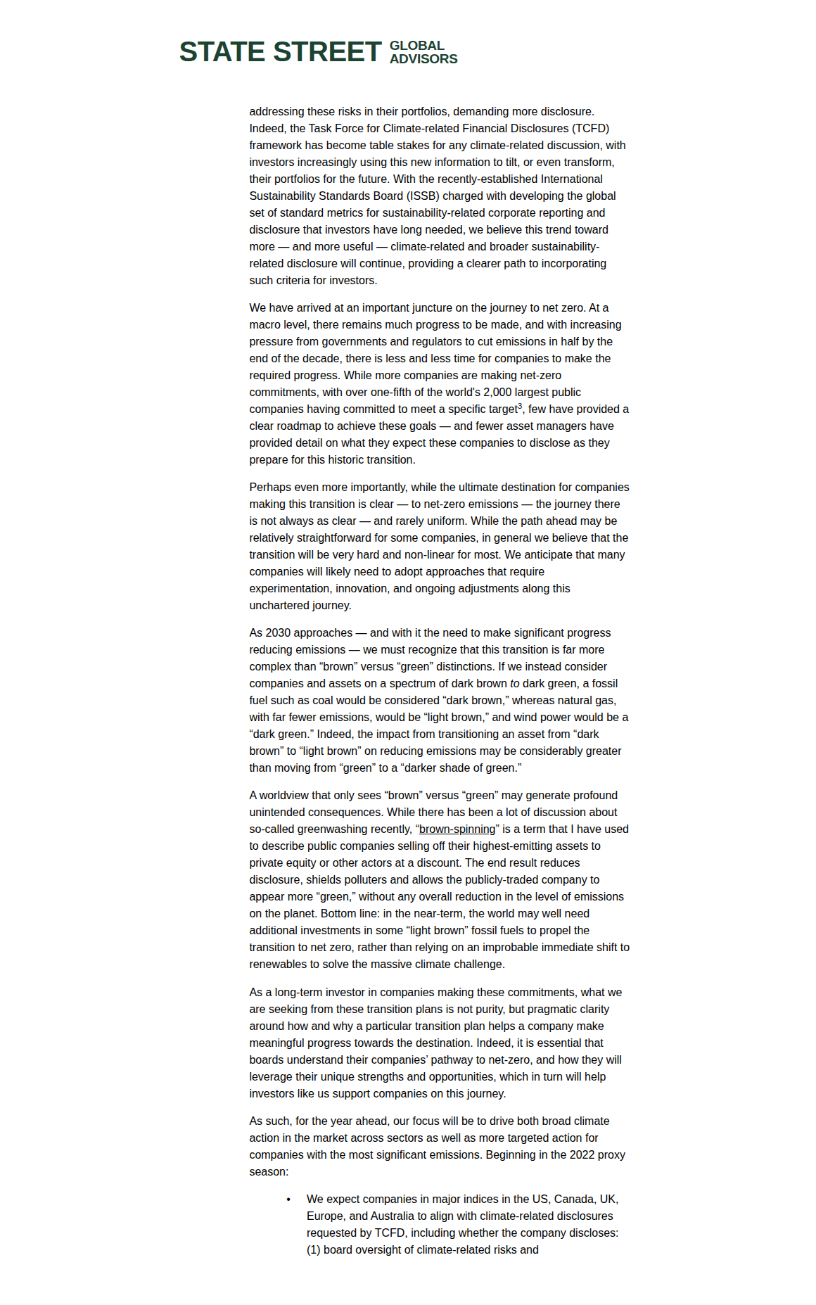| STATE STREET | GLOBAL ADVISORS |
addressing these risks in their portfolios, demanding more disclosure. Indeed, the Task Force for Climate-related Financial Disclosures (TCFD) framework has become table stakes for any climate-related discussion, with investors increasingly using this new information to tilt, or even transform, their portfolios for the future. With the recently-established International Sustainability Standards Board (ISSB) charged with developing the global set of standard metrics for sustainability-related corporate reporting and disclosure that investors have long needed, we believe this trend toward more — and more useful — climate-related and broader sustainability-related disclosure will continue, providing a clearer path to incorporating such criteria for investors.
We have arrived at an important juncture on the journey to net zero. At a macro level, there remains much progress to be made, and with increasing pressure from governments and regulators to cut emissions in half by the end of the decade, there is less and less time for companies to make the required progress. While more companies are making net-zero commitments, with over one-fifth of the world's 2,000 largest public companies having committed to meet a specific target3, few have provided a clear roadmap to achieve these goals — and fewer asset managers have provided detail on what they expect these companies to disclose as they prepare for this historic transition.
Perhaps even more importantly, while the ultimate destination for companies making this transition is clear — to net-zero emissions — the journey there is not always as clear — and rarely uniform. While the path ahead may be relatively straightforward for some companies, in general we believe that the transition will be very hard and non-linear for most. We anticipate that many companies will likely need to adopt approaches that require experimentation, innovation, and ongoing adjustments along this unchartered journey.
As 2030 approaches — and with it the need to make significant progress reducing emissions — we must recognize that this transition is far more complex than “brown” versus “green” distinctions. If we instead consider companies and assets on a spectrum of dark brown to dark green, a fossil fuel such as coal would be considered “dark brown,” whereas natural gas, with far fewer emissions, would be “light brown,” and wind power would be a “dark green.” Indeed, the impact from transitioning an asset from “dark brown” to “light brown” on reducing emissions may be considerably greater than moving from “green” to a “darker shade of green.”
A worldview that only sees “brown” versus “green” may generate profound unintended consequences. While there has been a lot of discussion about so-called greenwashing recently, “brown-spinning” is a term that I have used to describe public companies selling off their highest-emitting assets to private equity or other actors at a discount. The end result reduces disclosure, shields polluters and allows the publicly-traded company to appear more “green,” without any overall reduction in the level of emissions on the planet. Bottom line: in the near-term, the world may well need additional investments in some “light brown” fossil fuels to propel the transition to net zero, rather than relying on an improbable immediate shift to renewables to solve the massive climate challenge.
As a long-term investor in companies making these commitments, what we are seeking from these transition plans is not purity, but pragmatic clarity around how and why a particular transition plan helps a company make meaningful progress towards the destination. Indeed, it is essential that boards understand their companies’ pathway to net-zero, and how they will leverage their unique strengths and opportunities, which in turn will help investors like us support companies on this journey.
As such, for the year ahead, our focus will be to drive both broad climate action in the market across sectors as well as more targeted action for companies with the most significant emissions. Beginning in the 2022 proxy season:
We expect companies in major indices in the US, Canada, UK, Europe, and Australia to align with climate-related disclosures requested by TCFD, including whether the company discloses: (1) board oversight of climate-related risks and